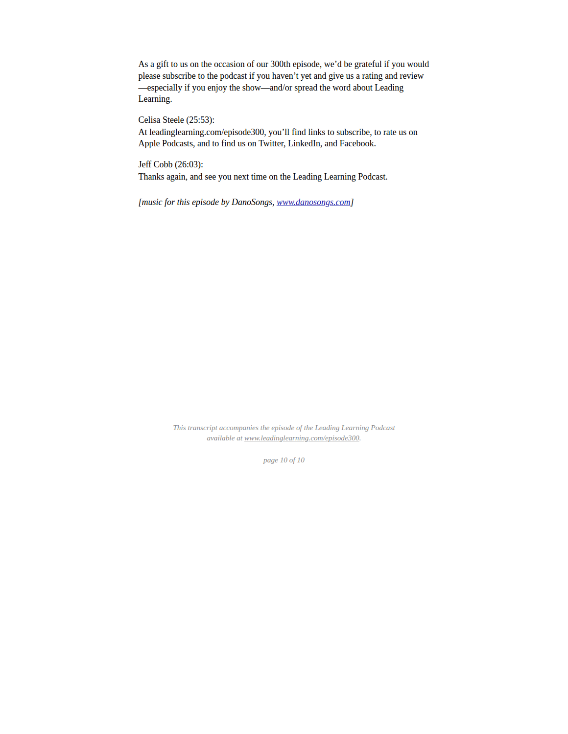As a gift to us on the occasion of our 300th episode, we’d be grateful if you would please subscribe to the podcast if you haven’t yet and give us a rating and review—especially if you enjoy the show—and/or spread the word about Leading Learning.
Celisa Steele (25:53):
At leadinglearning.com/episode300, you’ll find links to subscribe, to rate us on Apple Podcasts, and to find us on Twitter, LinkedIn, and Facebook.
Jeff Cobb (26:03):
Thanks again, and see you next time on the Leading Learning Podcast.
[music for this episode by DanoSongs, www.danosongs.com]
This transcript accompanies the episode of the Leading Learning Podcast
available at www.leadinglearning.com/episode300. page 10 of 10